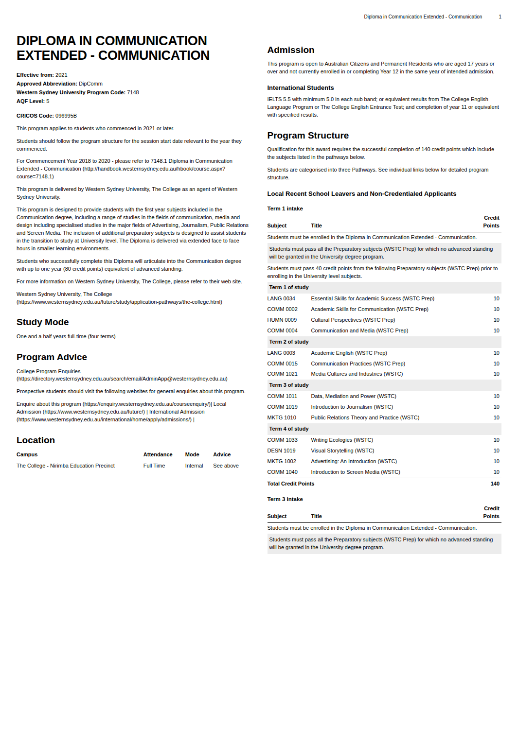Diploma in Communication Extended - Communication1
DIPLOMA IN COMMUNICATION EXTENDED - COMMUNICATION
Effective from: 2021
Approved Abbreviation: DipComm
Western Sydney University Program Code: 7148
AQF Level: 5
CRICOS Code: 096995B
This program applies to students who commenced in 2021 or later.
Students should follow the program structure for the session start date relevant to the year they commenced.
For Commencement Year 2018 to 2020 - please refer to 7148.1 Diploma in Communication Extended - Communication (http://handbook.westernsydney.edu.au/hbook/course.aspx?course=7148.1)
This program is delivered by Western Sydney University, The College as an agent of Western Sydney University.
This program is designed to provide students with the first year subjects included in the Communication degree, including a range of studies in the fields of communication, media and design including specialised studies in the major fields of Advertising, Journalism, Public Relations and Screen Media. The inclusion of additional preparatory subjects is designed to assist students in the transition to study at University level. The Diploma is delivered via extended face to face hours in smaller learning environments.
Students who successfully complete this Diploma will articulate into the Communication degree with up to one year (80 credit points) equivalent of advanced standing.
For more information on Western Sydney University, The College, please refer to their web site.
Western Sydney University, The College (https://www.westernsydney.edu.au/future/study/application-pathways/the-college.html)
Study Mode
One and a half years full-time (four terms)
Program Advice
College Program Enquiries (https://directory.westernsydney.edu.au/search/email/AdminApp@westernsydney.edu.au)
Prospective students should visit the following websites for general enquiries about this program.
Enquire about this program (https://enquiry.westernsydney.edu.au/courseenquiry/)| Local Admission (https://www.westernsydney.edu.au/future/) | International Admission (https://www.westernsydney.edu.au/international/home/apply/admissions/) |
Location
| Campus | Attendance | Mode | Advice |
| --- | --- | --- | --- |
| The College - Nirimba Education Precinct | Full Time | Internal | See above |
Admission
This program is open to Australian Citizens and Permanent Residents who are aged 17 years or over and not currently enrolled in or completing Year 12 in the same year of intended admission.
International Students
IELTS 5.5 with minimum 5.0 in each sub band; or equivalent results from The College English Language Program or The College English Entrance Test; and completion of year 11 or equivalent with specified results.
Program Structure
Qualification for this award requires the successful completion of 140 credit points which include the subjects listed in the pathways below.
Students are categorised into three Pathways. See individual links below for detailed program structure.
Local Recent School Leavers and Non-Credentialed Applicants
Term 1 intake
| Subject | Title | Credit Points |
| --- | --- | --- |
| Students must be enrolled in the Diploma in Communication Extended - Communication. |
| Students must pass all the Preparatory subjects (WSTC Prep) for which no advanced standing will be granted in the University degree program. |
| Students must pass 40 credit points from the following Preparatory subjects (WSTC Prep) prior to enrolling in the University level subjects. |
| Term 1 of study |
| LANG 0034 | Essential Skills for Academic Success (WSTC Prep) | 10 |
| COMM 0002 | Academic Skills for Communication (WSTC Prep) | 10 |
| HUMN 0009 | Cultural Perspectives (WSTC Prep) | 10 |
| COMM 0004 | Communication and Media (WSTC Prep) | 10 |
| Term 2 of study |
| LANG 0003 | Academic English (WSTC Prep) | 10 |
| COMM 0015 | Communication Practices (WSTC Prep) | 10 |
| COMM 1021 | Media Cultures and Industries (WSTC) | 10 |
| Term 3 of study |
| COMM 1011 | Data, Mediation and Power (WSTC) | 10 |
| COMM 1019 | Introduction to Journalism (WSTC) | 10 |
| MKTG 1010 | Public Relations Theory and Practice (WSTC) | 10 |
| Term 4 of study |
| COMM 1033 | Writing Ecologies (WSTC) | 10 |
| DESN 1019 | Visual Storytelling (WSTC) | 10 |
| MKTG 1002 | Advertising: An Introduction (WSTC) | 10 |
| COMM 1040 | Introduction to Screen Media (WSTC) | 10 |
| Total Credit Points | 140 |
Term 3 intake
| Subject | Title | Credit Points |
| --- | --- | --- |
| Students must be enrolled in the Diploma in Communication Extended - Communication. |
| Students must pass all the Preparatory subjects (WSTC Prep) for which no advanced standing will be granted in the University degree program. |